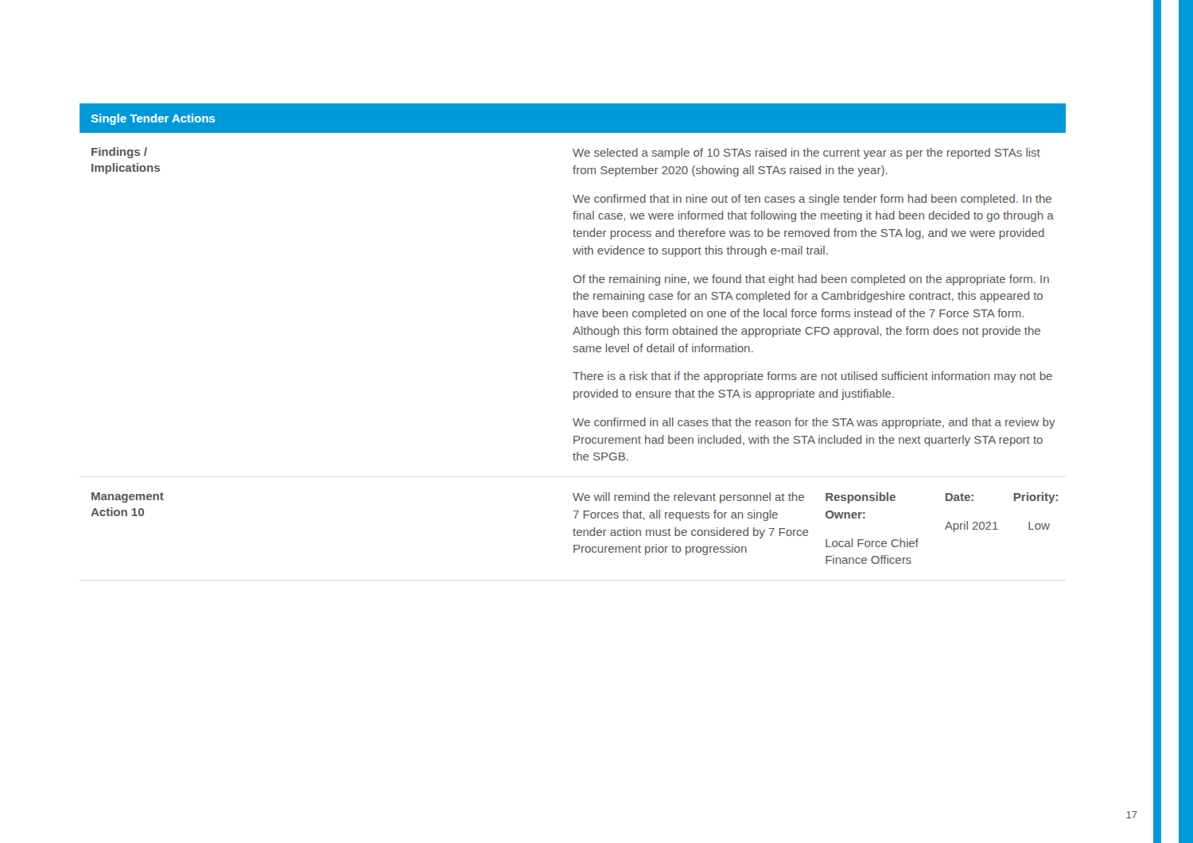| Single Tender Actions |
| --- |
| Findings / Implications | We selected a sample of 10 STAs raised in the current year as per the reported STAs list from September 2020 (showing all STAs raised in the year). We confirmed that in nine out of ten cases a single tender form had been completed. In the final case, we were informed that following the meeting it had been decided to go through a tender process and therefore was to be removed from the STA log, and we were provided with evidence to support this through e-mail trail. Of the remaining nine, we found that eight had been completed on the appropriate form. In the remaining case for an STA completed for a Cambridgeshire contract, this appeared to have been completed on one of the local force forms instead of the 7 Force STA form. Although this form obtained the appropriate CFO approval, the form does not provide the same level of detail of information. There is a risk that if the appropriate forms are not utilised sufficient information may not be provided to ensure that the STA is appropriate and justifiable. We confirmed in all cases that the reason for the STA was appropriate, and that a review by Procurement had been included, with the STA included in the next quarterly STA report to the SPGB. |
| Management Action 10 | We will remind the relevant personnel at the 7 Forces that, all requests for an single tender action must be considered by 7 Force Procurement prior to progression Responsible Owner: Local Force Chief Finance Officers Date: April 2021 Priority: Low |
17